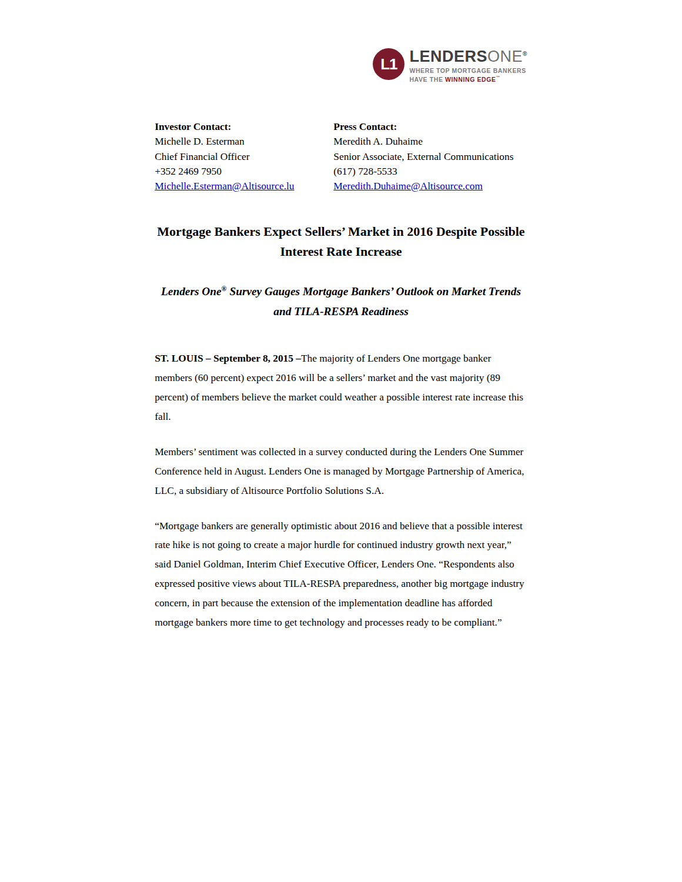L1
LENDERSONE®
WHERE TOP MORTGAGE BANKERS
HAVE THE WINNING EDGE™
| Investor Contact: | Press Contact: |
| Michelle D. Esterman | Meredith A. Duhaime |
| Chief Financial Officer | Senior Associate, External Communications |
| +352 2469 7950 | (617) 728-5533 |
| Michelle.Esterman@Altisource.lu | Meredith.Duhaime@Altisource.com |
Mortgage Bankers Expect Sellers’ Market in 2016 Despite Possible Interest Rate Increase
Lenders One® Survey Gauges Mortgage Bankers’ Outlook on Market Trends and TILA-RESPA Readiness
ST. LOUIS – September 8, 2015 –The majority of Lenders One mortgage banker members (60 percent) expect 2016 will be a sellers’ market and the vast majority (89 percent) of members believe the market could weather a possible interest rate increase this fall.
Members’ sentiment was collected in a survey conducted during the Lenders One Summer Conference held in August. Lenders One is managed by Mortgage Partnership of America, LLC, a subsidiary of Altisource Portfolio Solutions S.A.
“Mortgage bankers are generally optimistic about 2016 and believe that a possible interest rate hike is not going to create a major hurdle for continued industry growth next year,” said Daniel Goldman, Interim Chief Executive Officer, Lenders One. “Respondents also expressed positive views about TILA-RESPA preparedness, another big mortgage industry concern, in part because the extension of the implementation deadline has afforded mortgage bankers more time to get technology and processes ready to be compliant.”